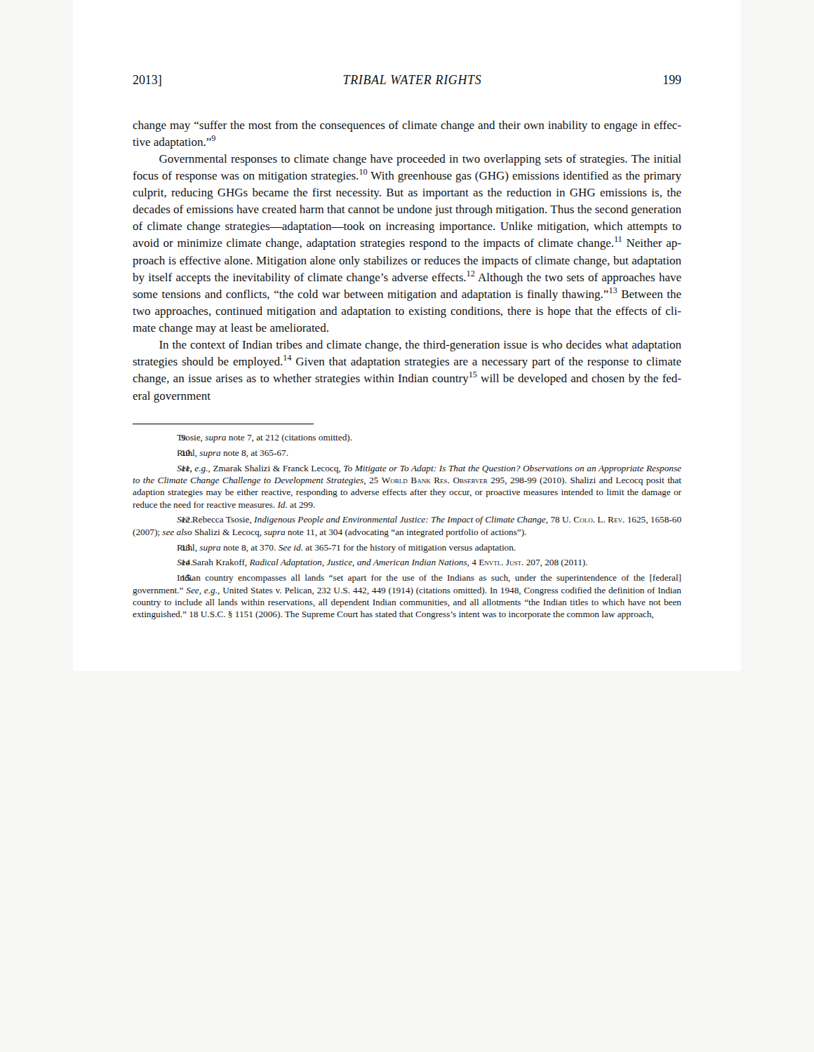2013] Tribal Water Rights 199
change may “suffer the most from the consequences of climate change and their own inability to engage in effective adaptation.”9
Governmental responses to climate change have proceeded in two overlapping sets of strategies. The initial focus of response was on mitigation strategies.10 With greenhouse gas (GHG) emissions identified as the primary culprit, reducing GHGs became the first necessity. But as important as the reduction in GHG emissions is, the decades of emissions have created harm that cannot be undone just through mitigation. Thus the second generation of climate change strategies—adaptation—took on increasing importance. Unlike mitigation, which attempts to avoid or minimize climate change, adaptation strategies respond to the impacts of climate change.11 Neither approach is effective alone. Mitigation alone only stabilizes or reduces the impacts of climate change, but adaptation by itself accepts the inevitability of climate change’s adverse effects.12 Although the two sets of approaches have some tensions and conflicts, “the cold war between mitigation and adaptation is finally thawing.”13 Between the two approaches, continued mitigation and adaptation to existing conditions, there is hope that the effects of climate change may at least be ameliorated.
In the context of Indian tribes and climate change, the third-generation issue is who decides what adaptation strategies should be employed.14 Given that adaptation strategies are a necessary part of the response to climate change, an issue arises as to whether strategies within Indian country15 will be developed and chosen by the federal government
Tsosie, supra note 7, at 212 (citations omitted).
Ruhl, supra note 8, at 365-67.
See, e.g., Zmarak Shalizi & Franck Lecocq, To Mitigate or To Adapt: Is That the Question? Observations on an Appropriate Response to the Climate Change Challenge to Development Strategies, 25 World Bank Res. Observer 295, 298-99 (2010). Shalizi and Lecocq posit that adaption strategies may be either reactive, responding to adverse effects after they occur, or proactive measures intended to limit the damage or reduce the need for reactive measures. Id. at 299.
See Rebecca Tsosie, Indigenous People and Environmental Justice: The Impact of Climate Change, 78 U. Colo. L. Rev. 1625, 1658-60 (2007); see also Shalizi & Lecocq, supra note 11, at 304 (advocating “an integrated portfolio of actions”).
Ruhl, supra note 8, at 370. See id. at 365-71 for the history of mitigation versus adaptation.
See Sarah Krakoff, Radical Adaptation, Justice, and American Indian Nations, 4 Envtl. Just. 207, 208 (2011).
Indian country encompasses all lands “set apart for the use of the Indians as such, under the superintendence of the [federal] government.” See, e.g., United States v. Pelican, 232 U.S. 442, 449 (1914) (citations omitted). In 1948, Congress codified the definition of Indian country to include all lands within reservations, all dependent Indian communities, and all allotments “the Indian titles to which have not been extinguished.” 18 U.S.C. § 1151 (2006). The Supreme Court has stated that Congress’s intent was to incorporate the common law approach,